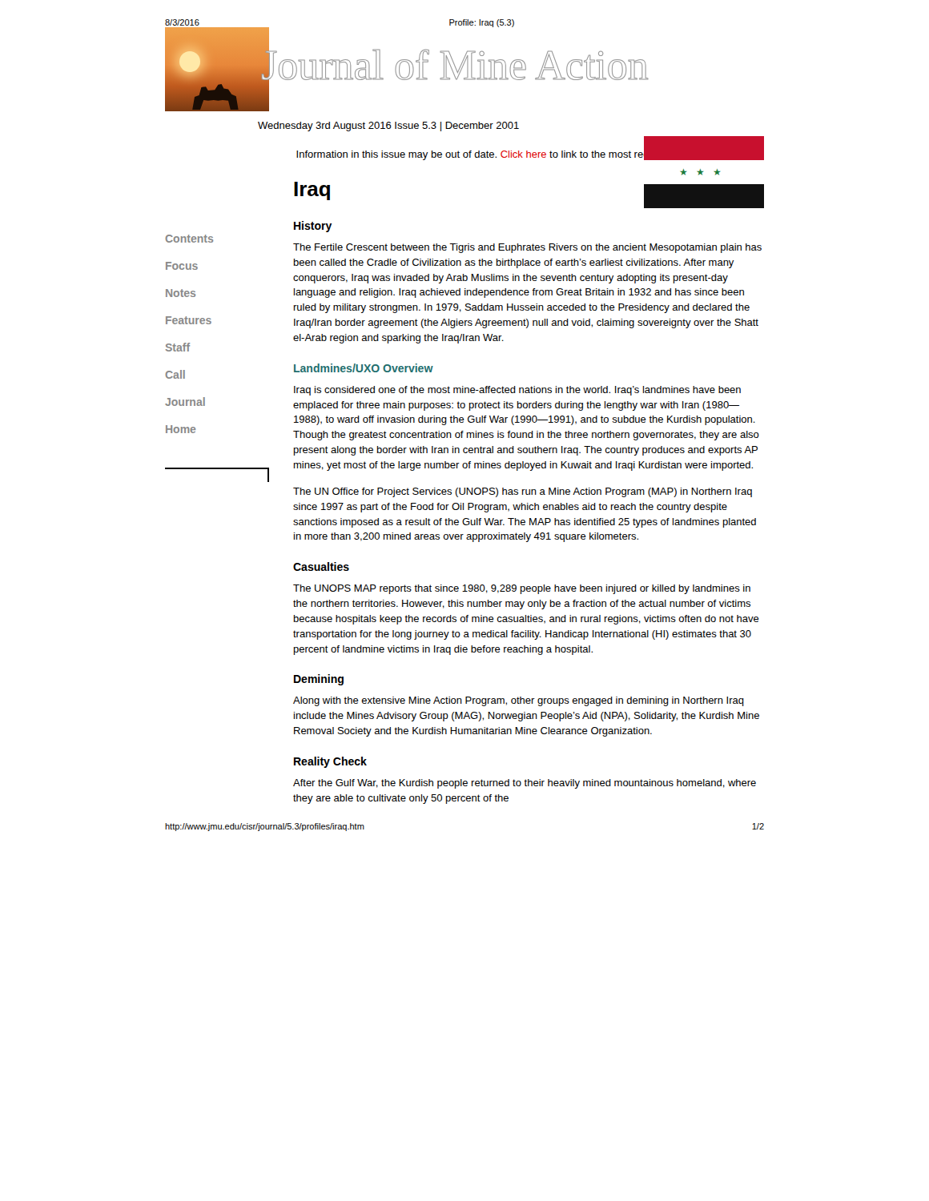8/3/2016
Profile: Iraq (5.3)
Journal of Mine Action
Wednesday 3rd August 2016 Issue 5.3 | December 2001
Contents
Focus
Notes
Features
Staff
Call
Journal
Home
★★★
Information in this issue may be out of date. Click here to link to the most recent issue.
Iraq
History
The Fertile Crescent between the Tigris and Euphrates Rivers on the ancient Mesopotamian plain has been called the Cradle of Civilization as the birthplace of earth’s earliest civilizations. After many conquerors, Iraq was invaded by Arab Muslims in the seventh century adopting its present-day language and religion. Iraq achieved independence from Great Britain in 1932 and has since been ruled by military strongmen. In 1979, Saddam Hussein acceded to the Presidency and declared the Iraq/Iran border agreement (the Algiers Agreement) null and void, claiming sovereignty over the Shatt el-Arab region and sparking the Iraq/Iran War.
Landmines/UXO Overview
Iraq is considered one of the most mine-affected nations in the world. Iraq’s landmines have been emplaced for three main purposes: to protect its borders during the lengthy war with Iran (1980—1988), to ward off invasion during the Gulf War (1990—1991), and to subdue the Kurdish population. Though the greatest concentration of mines is found in the three northern governorates, they are also present along the border with Iran in central and southern Iraq. The country produces and exports AP mines, yet most of the large number of mines deployed in Kuwait and Iraqi Kurdistan were imported.
The UN Office for Project Services (UNOPS) has run a Mine Action Program (MAP) in Northern Iraq since 1997 as part of the Food for Oil Program, which enables aid to reach the country despite sanctions imposed as a result of the Gulf War. The MAP has identified 25 types of landmines planted in more than 3,200 mined areas over approximately 491 square kilometers.
Casualties
The UNOPS MAP reports that since 1980, 9,289 people have been injured or killed by landmines in the northern territories. However, this number may only be a fraction of the actual number of victims because hospitals keep the records of mine casualties, and in rural regions, victims often do not have transportation for the long journey to a medical facility. Handicap International (HI) estimates that 30 percent of landmine victims in Iraq die before reaching a hospital.
Demining
Along with the extensive Mine Action Program, other groups engaged in demining in Northern Iraq include the Mines Advisory Group (MAG), Norwegian People’s Aid (NPA), Solidarity, the Kurdish Mine Removal Society and the Kurdish Humanitarian Mine Clearance Organization.
Reality Check
After the Gulf War, the Kurdish people returned to their heavily mined mountainous homeland, where they are able to cultivate only 50 percent of the
http://www.jmu.edu/cisr/journal/5.3/profiles/iraq.htm
1/2